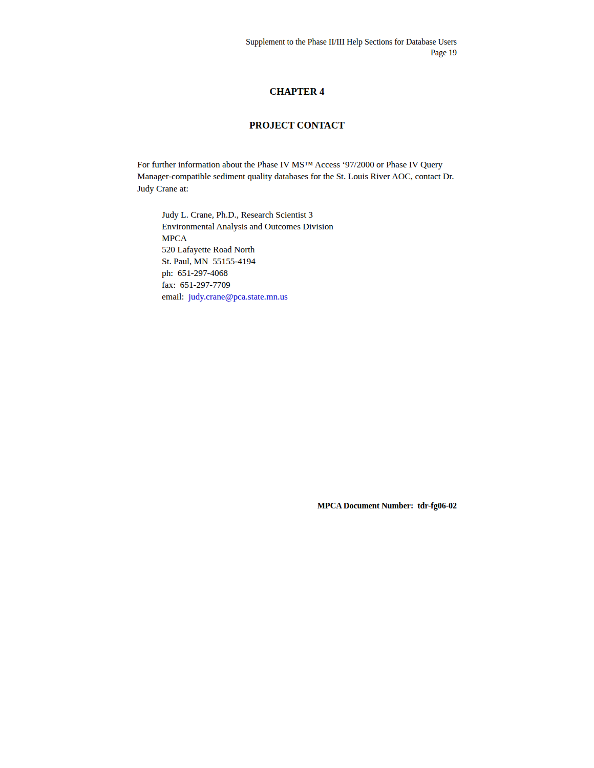Supplement to the Phase II/III Help Sections for Database Users
Page 19
CHAPTER 4
PROJECT CONTACT
For further information about the Phase IV MS™ Access ‘97/2000 or Phase IV Query Manager-compatible sediment quality databases for the St. Louis River AOC, contact Dr. Judy Crane at:
Judy L. Crane, Ph.D., Research Scientist 3
Environmental Analysis and Outcomes Division
MPCA
520 Lafayette Road North
St. Paul, MN 55155-4194
ph: 651-297-4068
fax: 651-297-7709
email: judy.crane@pca.state.mn.us
MPCA Document Number: tdr-fg06-02